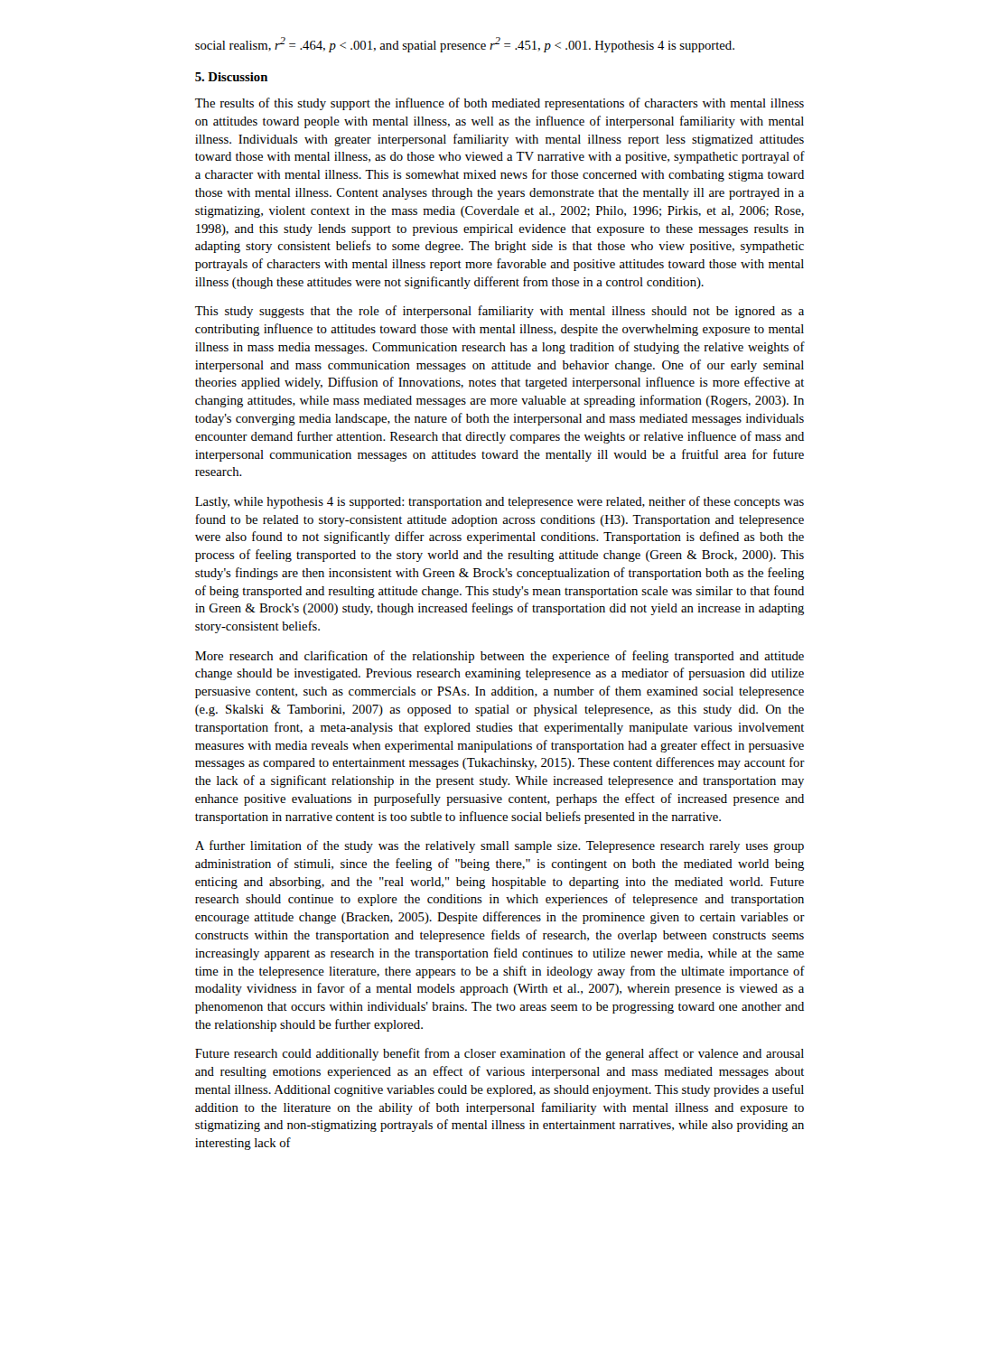social realism, r2 = .464, p < .001, and spatial presence r2 = .451, p < .001. Hypothesis 4 is supported.
5. Discussion
The results of this study support the influence of both mediated representations of characters with mental illness on attitudes toward people with mental illness, as well as the influence of interpersonal familiarity with mental illness. Individuals with greater interpersonal familiarity with mental illness report less stigmatized attitudes toward those with mental illness, as do those who viewed a TV narrative with a positive, sympathetic portrayal of a character with mental illness. This is somewhat mixed news for those concerned with combating stigma toward those with mental illness. Content analyses through the years demonstrate that the mentally ill are portrayed in a stigmatizing, violent context in the mass media (Coverdale et al., 2002; Philo, 1996; Pirkis, et al, 2006; Rose, 1998), and this study lends support to previous empirical evidence that exposure to these messages results in adapting story consistent beliefs to some degree. The bright side is that those who view positive, sympathetic portrayals of characters with mental illness report more favorable and positive attitudes toward those with mental illness (though these attitudes were not significantly different from those in a control condition).
This study suggests that the role of interpersonal familiarity with mental illness should not be ignored as a contributing influence to attitudes toward those with mental illness, despite the overwhelming exposure to mental illness in mass media messages. Communication research has a long tradition of studying the relative weights of interpersonal and mass communication messages on attitude and behavior change. One of our early seminal theories applied widely, Diffusion of Innovations, notes that targeted interpersonal influence is more effective at changing attitudes, while mass mediated messages are more valuable at spreading information (Rogers, 2003). In today's converging media landscape, the nature of both the interpersonal and mass mediated messages individuals encounter demand further attention. Research that directly compares the weights or relative influence of mass and interpersonal communication messages on attitudes toward the mentally ill would be a fruitful area for future research.
Lastly, while hypothesis 4 is supported: transportation and telepresence were related, neither of these concepts was found to be related to story-consistent attitude adoption across conditions (H3). Transportation and telepresence were also found to not significantly differ across experimental conditions. Transportation is defined as both the process of feeling transported to the story world and the resulting attitude change (Green & Brock, 2000). This study's findings are then inconsistent with Green & Brock's conceptualization of transportation both as the feeling of being transported and resulting attitude change. This study's mean transportation scale was similar to that found in Green & Brock's (2000) study, though increased feelings of transportation did not yield an increase in adapting story-consistent beliefs.
More research and clarification of the relationship between the experience of feeling transported and attitude change should be investigated. Previous research examining telepresence as a mediator of persuasion did utilize persuasive content, such as commercials or PSAs. In addition, a number of them examined social telepresence (e.g. Skalski & Tamborini, 2007) as opposed to spatial or physical telepresence, as this study did. On the transportation front, a meta-analysis that explored studies that experimentally manipulate various involvement measures with media reveals when experimental manipulations of transportation had a greater effect in persuasive messages as compared to entertainment messages (Tukachinsky, 2015). These content differences may account for the lack of a significant relationship in the present study. While increased telepresence and transportation may enhance positive evaluations in purposefully persuasive content, perhaps the effect of increased presence and transportation in narrative content is too subtle to influence social beliefs presented in the narrative.
A further limitation of the study was the relatively small sample size. Telepresence research rarely uses group administration of stimuli, since the feeling of "being there," is contingent on both the mediated world being enticing and absorbing, and the "real world," being hospitable to departing into the mediated world. Future research should continue to explore the conditions in which experiences of telepresence and transportation encourage attitude change (Bracken, 2005). Despite differences in the prominence given to certain variables or constructs within the transportation and telepresence fields of research, the overlap between constructs seems increasingly apparent as research in the transportation field continues to utilize newer media, while at the same time in the telepresence literature, there appears to be a shift in ideology away from the ultimate importance of modality vividness in favor of a mental models approach (Wirth et al., 2007), wherein presence is viewed as a phenomenon that occurs within individuals' brains. The two areas seem to be progressing toward one another and the relationship should be further explored.
Future research could additionally benefit from a closer examination of the general affect or valence and arousal and resulting emotions experienced as an effect of various interpersonal and mass mediated messages about mental illness. Additional cognitive variables could be explored, as should enjoyment. This study provides a useful addition to the literature on the ability of both interpersonal familiarity with mental illness and exposure to stigmatizing and non-stigmatizing portrayals of mental illness in entertainment narratives, while also providing an interesting lack of